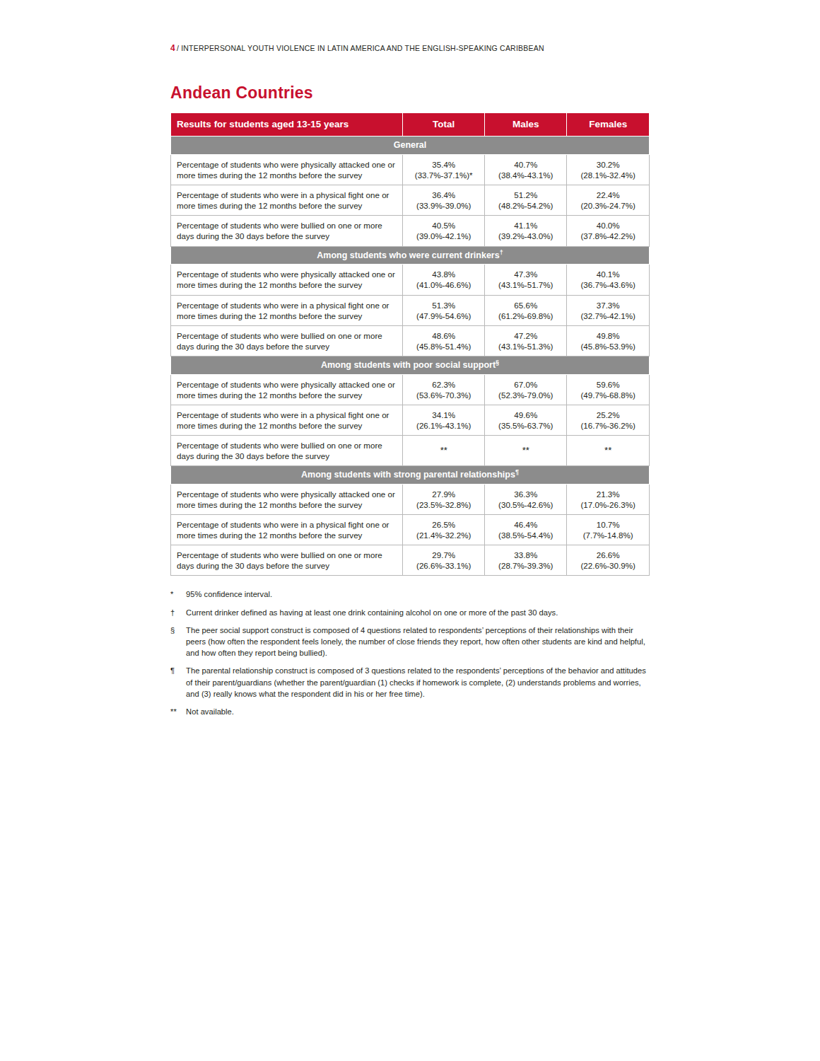4/Interpersonal Youth Violence in Latin America and the English-Speaking Caribbean
Andean Countries
| Results for students aged 13-15 years | Total | Males | Females |
| --- | --- | --- | --- |
| General |
| Percentage of students who were physically attacked one or more times during the 12 months before the survey | 35.4% (33.7%-37.1%)* | 40.7% (38.4%-43.1%) | 30.2% (28.1%-32.4%) |
| Percentage of students who were in a physical fight one or more times during the 12 months before the survey | 36.4% (33.9%-39.0%) | 51.2% (48.2%-54.2%) | 22.4% (20.3%-24.7%) |
| Percentage of students who were bullied on one or more days during the 30 days before the survey | 40.5% (39.0%-42.1%) | 41.1% (39.2%-43.0%) | 40.0% (37.8%-42.2%) |
| Among students who were current drinkers † |
| Percentage of students who were physically attacked one or more times during the 12 months before the survey | 43.8% (41.0%-46.6%) | 47.3% (43.1%-51.7%) | 40.1% (36.7%-43.6%) |
| Percentage of students who were in a physical fight one or more times during the 12 months before the survey | 51.3% (47.9%-54.6%) | 65.6% (61.2%-69.8%) | 37.3% (32.7%-42.1%) |
| Percentage of students who were bullied on one or more days during the 30 days before the survey | 48.6% (45.8%-51.4%) | 47.2% (43.1%-51.3%) | 49.8% (45.8%-53.9%) |
| Among students with poor social support § |
| Percentage of students who were physically attacked one or more times during the 12 months before the survey | 62.3% (53.6%-70.3%) | 67.0% (52.3%-79.0%) | 59.6% (49.7%-68.8%) |
| Percentage of students who were in a physical fight one or more times during the 12 months before the survey | 34.1% (26.1%-43.1%) | 49.6% (35.5%-63.7%) | 25.2% (16.7%-36.2%) |
| Percentage of students who were bullied on one or more days during the 30 days before the survey | ** | ** | ** |
| Among students with strong parental relationships ¶ |
| Percentage of students who were physically attacked one or more times during the 12 months before the survey | 27.9% (23.5%-32.8%) | 36.3% (30.5%-42.6%) | 21.3% (17.0%-26.3%) |
| Percentage of students who were in a physical fight one or more times during the 12 months before the survey | 26.5% (21.4%-32.2%) | 46.4% (38.5%-54.4%) | 10.7% (7.7%-14.8%) |
| Percentage of students who were bullied on one or more days during the 30 days before the survey | 29.7% (26.6%-33.1%) | 33.8% (28.7%-39.3%) | 26.6% (22.6%-30.9%) |
*
95% confidence interval.
†
Current drinker defined as having at least one drink containing alcohol on one or more of the past 30 days.
§
The peer social support construct is composed of 4 questions related to respondents’ perceptions of their relationships with their peers (how often the respondent feels lonely, the number of close friends they report, how often other students are kind and helpful, and how often they report being bullied).
¶
The parental relationship construct is composed of 3 questions related to the respondents’ perceptions of the behavior and attitudes of their parent/guardians (whether the parent/guardian (1) checks if homework is complete, (2) understands problems and worries, and (3) really knows what the respondent did in his or her free time).
**
Not available.